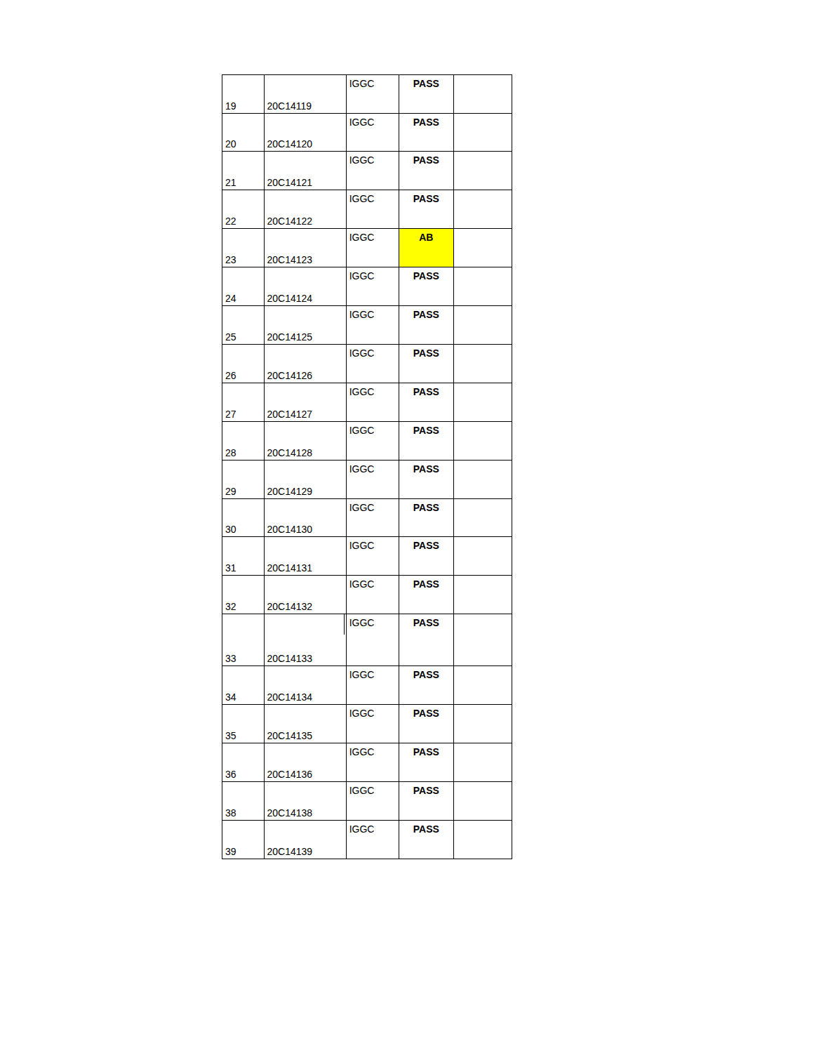| 19 | 20C14119 | IGGC | PASS | |
| 20 | 20C14120 | IGGC | PASS | |
| 21 | 20C14121 | IGGC | PASS | |
| 22 | 20C14122 | IGGC | PASS | |
| 23 | 20C14123 | IGGC | AB | |
| 24 | 20C14124 | IGGC | PASS | |
| 25 | 20C14125 | IGGC | PASS | |
| 26 | 20C14126 | IGGC | PASS | |
| 27 | 20C14127 | IGGC | PASS | |
| 28 | 20C14128 | IGGC | PASS | |
| 29 | 20C14129 | IGGC | PASS | |
| 30 | 20C14130 | IGGC | PASS | |
| 31 | 20C14131 | IGGC | PASS | |
| 32 | 20C14132 | IGGC | PASS | |
| 33 | 20C14133 | IGGC | PASS | |
| 34 | 20C14134 | IGGC | PASS | |
| 35 | 20C14135 | IGGC | PASS | |
| 36 | 20C14136 | IGGC | PASS | |
| 38 | 20C14138 | IGGC | PASS | |
| 39 | 20C14139 | IGGC | PASS | |